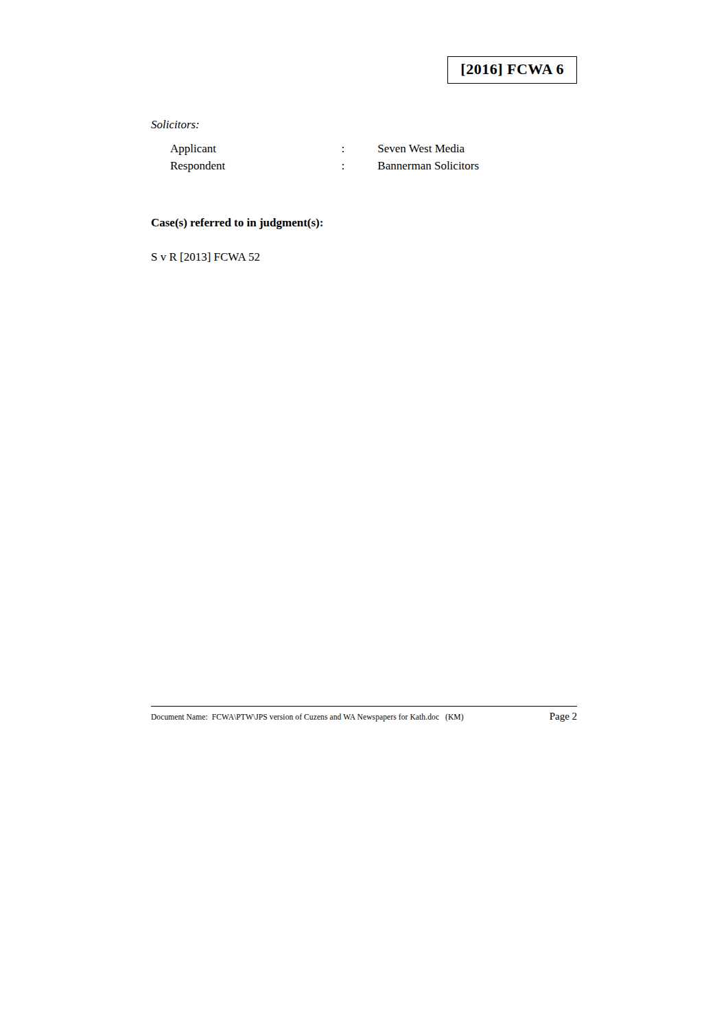[2016] FCWA 6
Solicitors:
| Applicant | : | Seven West Media |
| Respondent | : | Bannerman Solicitors |
Case(s) referred to in judgment(s):
S v R [2013] FCWA 52
Document Name: FCWA\PTW\JPS version of Cuzens and WA Newspapers for Kath.doc (KM) Page 2